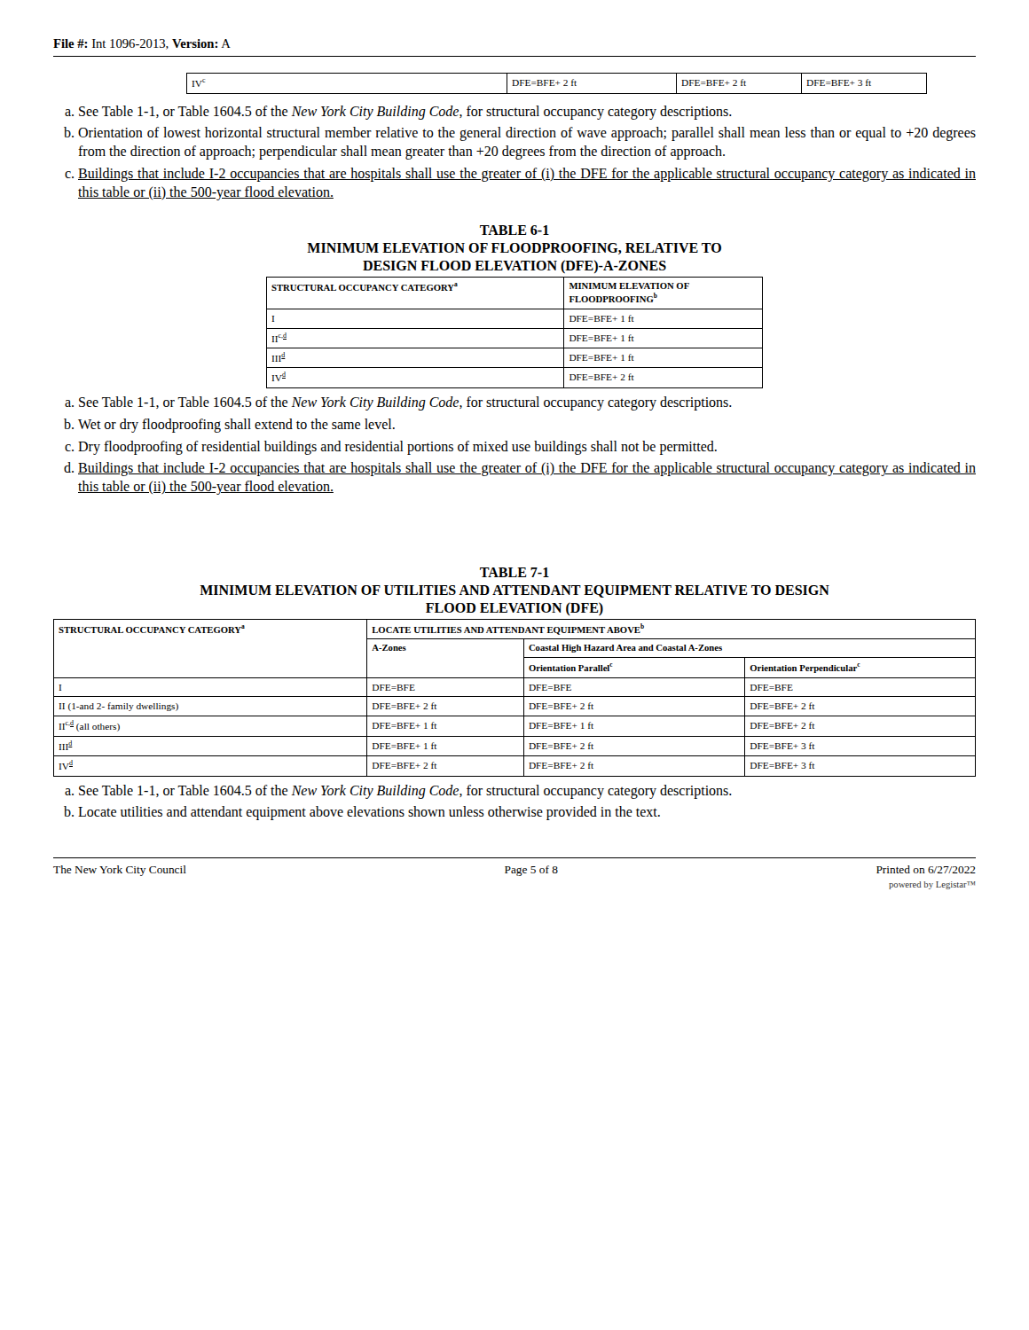File #: Int 1096-2013, Version: A
| IV c | DFE=BFE+ 2 ft | DFE=BFE+ 2 ft | DFE=BFE+ 3 ft |
See Table 1-1, or Table 1604.5 of the New York City Building Code, for structural occupancy category descriptions.
Orientation of lowest horizontal structural member relative to the general direction of wave approach; parallel shall mean less than or equal to +20 degrees from the direction of approach; perpendicular shall mean greater than +20 degrees from the direction of approach.
Buildings that include I-2 occupancies that are hospitals shall use the greater of (i) the DFE for the applicable structural occupancy category as indicated in this table or (ii) the 500-year flood elevation.
TABLE 6-1 MINIMUM ELEVATION OF FLOODPROOFING, RELATIVE TO DESIGN FLOOD ELEVATION (DFE)-A-ZONES
| STRUCTURAL OCCUPANCY CATEGORY a | MINIMUM ELEVATION OF FLOODPROOFING b |
| --- | --- |
| I | DFE=BFE+ 1 ft |
| II c, d | DFE=BFE+ 1 ft |
| III d | DFE=BFE+ 1 ft |
| IV d | DFE=BFE+ 2 ft |
See Table 1-1, or Table 1604.5 of the New York City Building Code, for structural occupancy category descriptions.
Wet or dry floodproofing shall extend to the same level.
Dry floodproofing of residential buildings and residential portions of mixed use buildings shall not be permitted.
Buildings that include I-2 occupancies that are hospitals shall use the greater of (i) the DFE for the applicable structural occupancy category as indicated in this table or (ii) the 500-year flood elevation.
TABLE 7-1 MINIMUM ELEVATION OF UTILITIES AND ATTENDANT EQUIPMENT RELATIVE TO DESIGN FLOOD ELEVATION (DFE)
| STRUCTURAL OCCUPANCY CATEGORY a | LOCATE UTILITIES AND ATTENDANT EQUIPMENT ABOVE b |
| --- | --- |
| A-Zones | Coastal High Hazard Area and Coastal A-Zones |
| Orientation Parallel c | Orientation Perpendicular c |
| I | DFE=BFE | DFE=BFE | DFE=BFE |
| II (1-and 2- family dwellings) | DFE=BFE+ 2 ft | DFE=BFE+ 2 ft | DFE=BFE+ 2 ft |
| II c, d (all others) | DFE=BFE+ 1 ft | DFE=BFE+ 1 ft | DFE=BFE+ 2 ft |
| III d | DFE=BFE+ 1 ft | DFE=BFE+ 2 ft | DFE=BFE+ 3 ft |
| IV d | DFE=BFE+ 2 ft | DFE=BFE+ 2 ft | DFE=BFE+ 3 ft |
See Table 1-1, or Table 1604.5 of the New York City Building Code, for structural occupancy category descriptions.
Locate utilities and attendant equipment above elevations shown unless otherwise provided in the text.
The New York City Council
Page 5 of 8
Printed on 6/27/2022
powered by Legistar™